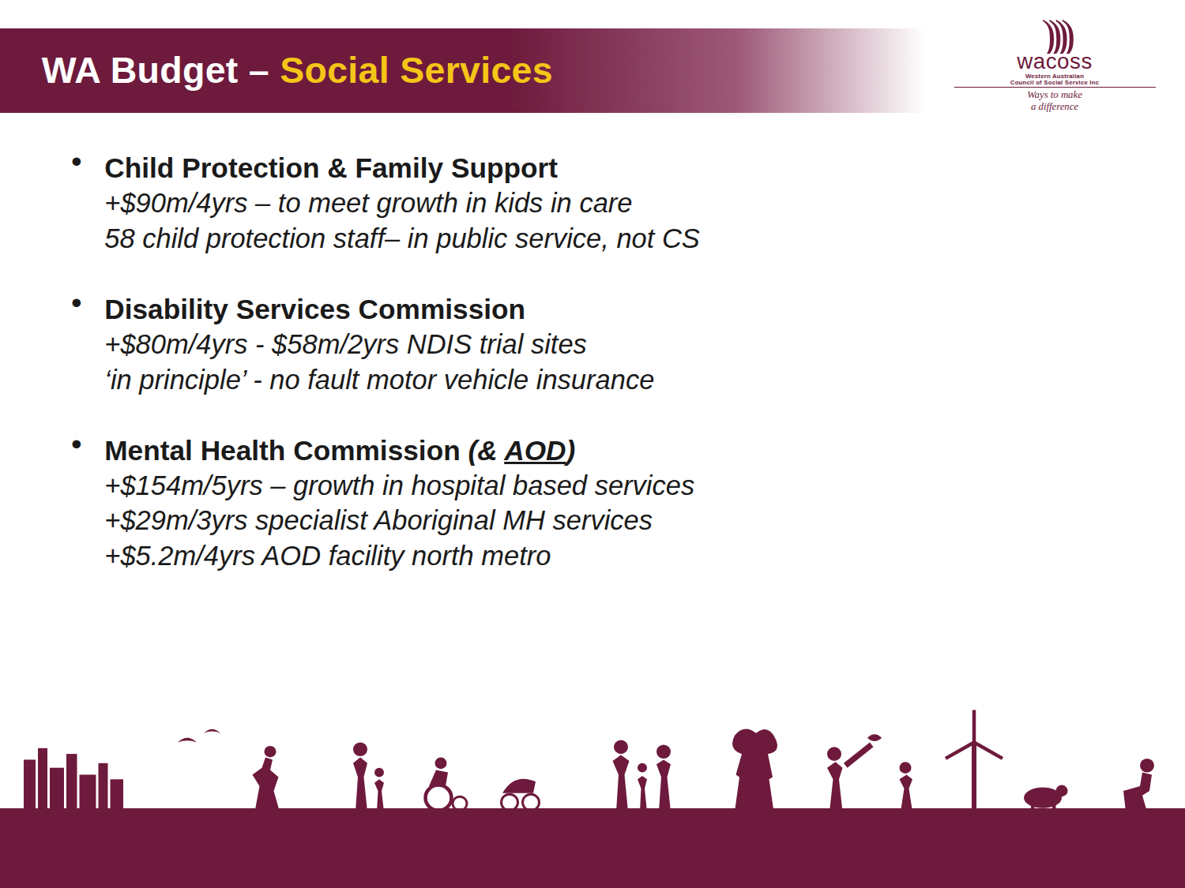WA Budget – Social Services
)))) wacoss Western Australian Council of Social Service Inc Ways to make
a difference
Child Protection & Family Support
+$90m/4yrs – to meet growth in kids in care
58 child protection staff– in public service, not CS
Disability Services Commission
+$80m/4yrs - $58m/2yrs NDIS trial sites
‘in principle’ - no fault motor vehicle insurance
Mental Health Commission (& AOD)
+$154m/5yrs – growth in hospital based services
+$29m/3yrs specialist Aboriginal MH services
+$5.2m/4yrs AOD facility north metro